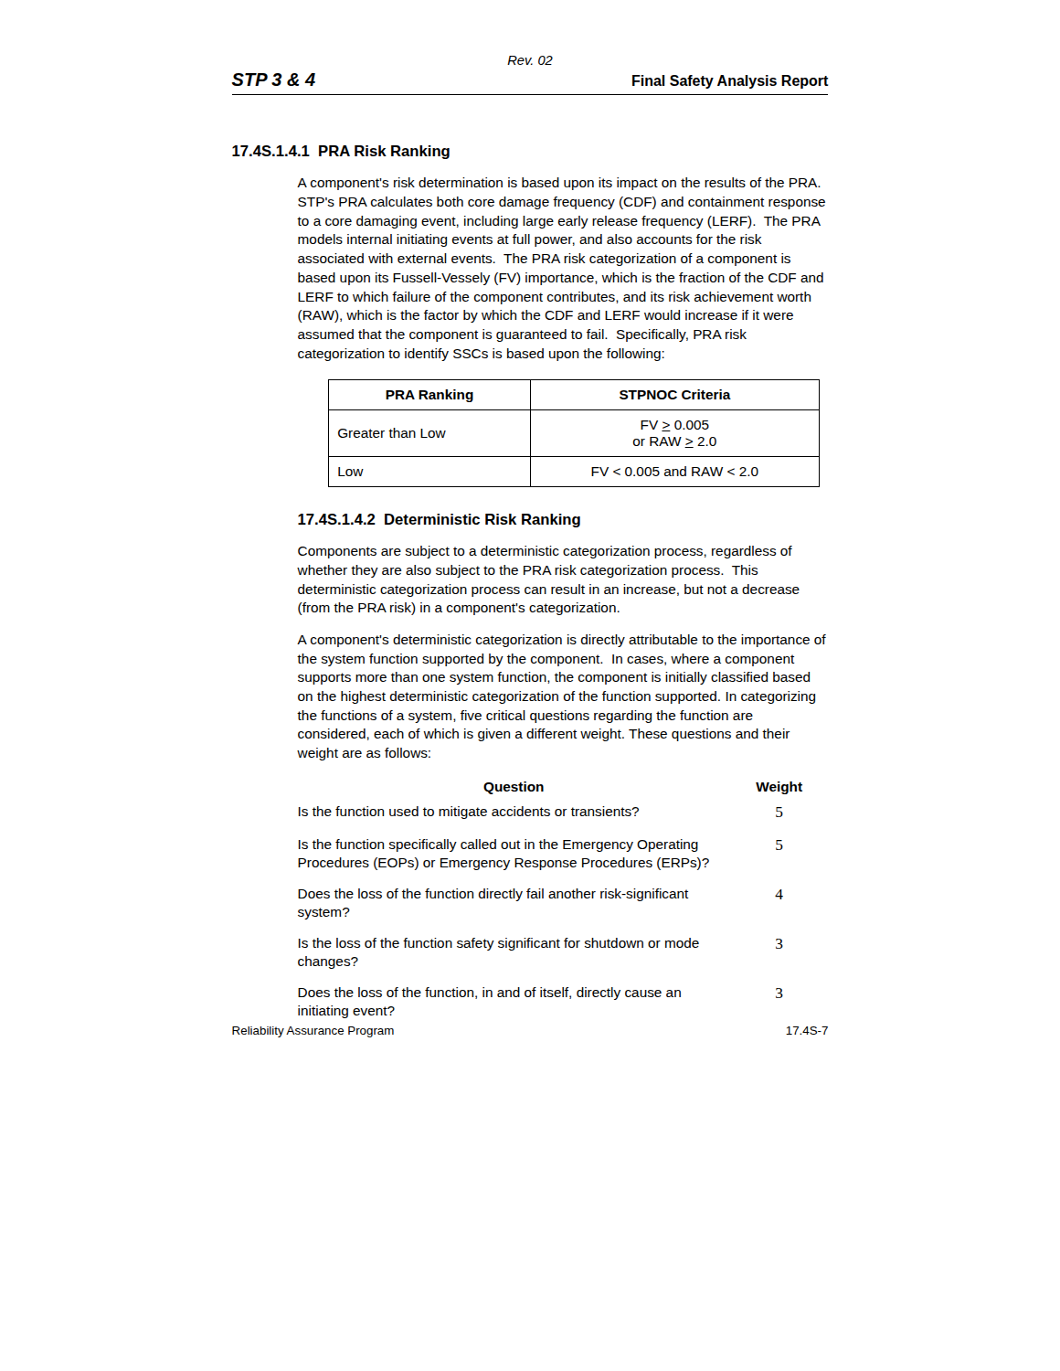Rev. 02
STP 3 & 4
Final Safety Analysis Report
17.4S.1.4.1 PRA Risk Ranking
A component's risk determination is based upon its impact on the results of the PRA. STP's PRA calculates both core damage frequency (CDF) and containment response to a core damaging event, including large early release frequency (LERF). The PRA models internal initiating events at full power, and also accounts for the risk associated with external events. The PRA risk categorization of a component is based upon its Fussell-Vessely (FV) importance, which is the fraction of the CDF and LERF to which failure of the component contributes, and its risk achievement worth (RAW), which is the factor by which the CDF and LERF would increase if it were assumed that the component is guaranteed to fail. Specifically, PRA risk categorization to identify SSCs is based upon the following:
| PRA Ranking | STPNOC Criteria |
| --- | --- |
| Greater than Low | FV > 0.005 or RAW > 2.0 |
| Low | FV < 0.005 and RAW < 2.0 |
17.4S.1.4.2 Deterministic Risk Ranking
Components are subject to a deterministic categorization process, regardless of whether they are also subject to the PRA risk categorization process. This deterministic categorization process can result in an increase, but not a decrease (from the PRA risk) in a component's categorization.
A component's deterministic categorization is directly attributable to the importance of the system function supported by the component. In cases, where a component supports more than one system function, the component is initially classified based on the highest deterministic categorization of the function supported. In categorizing the functions of a system, five critical questions regarding the function are considered, each of which is given a different weight. These questions and their weight are as follows:
| Question | Weight |
| --- | --- |
| Is the function used to mitigate accidents or transients? | 5 |
| Is the function specifically called out in the Emergency Operating Procedures (EOPs) or Emergency Response Procedures (ERPs)? | 5 |
| Does the loss of the function directly fail another risk-significant system? | 4 |
| Is the loss of the function safety significant for shutdown or mode changes? | 3 |
| Does the loss of the function, in and of itself, directly cause an initiating event? | 3 |
Reliability Assurance Program
17.4S-7